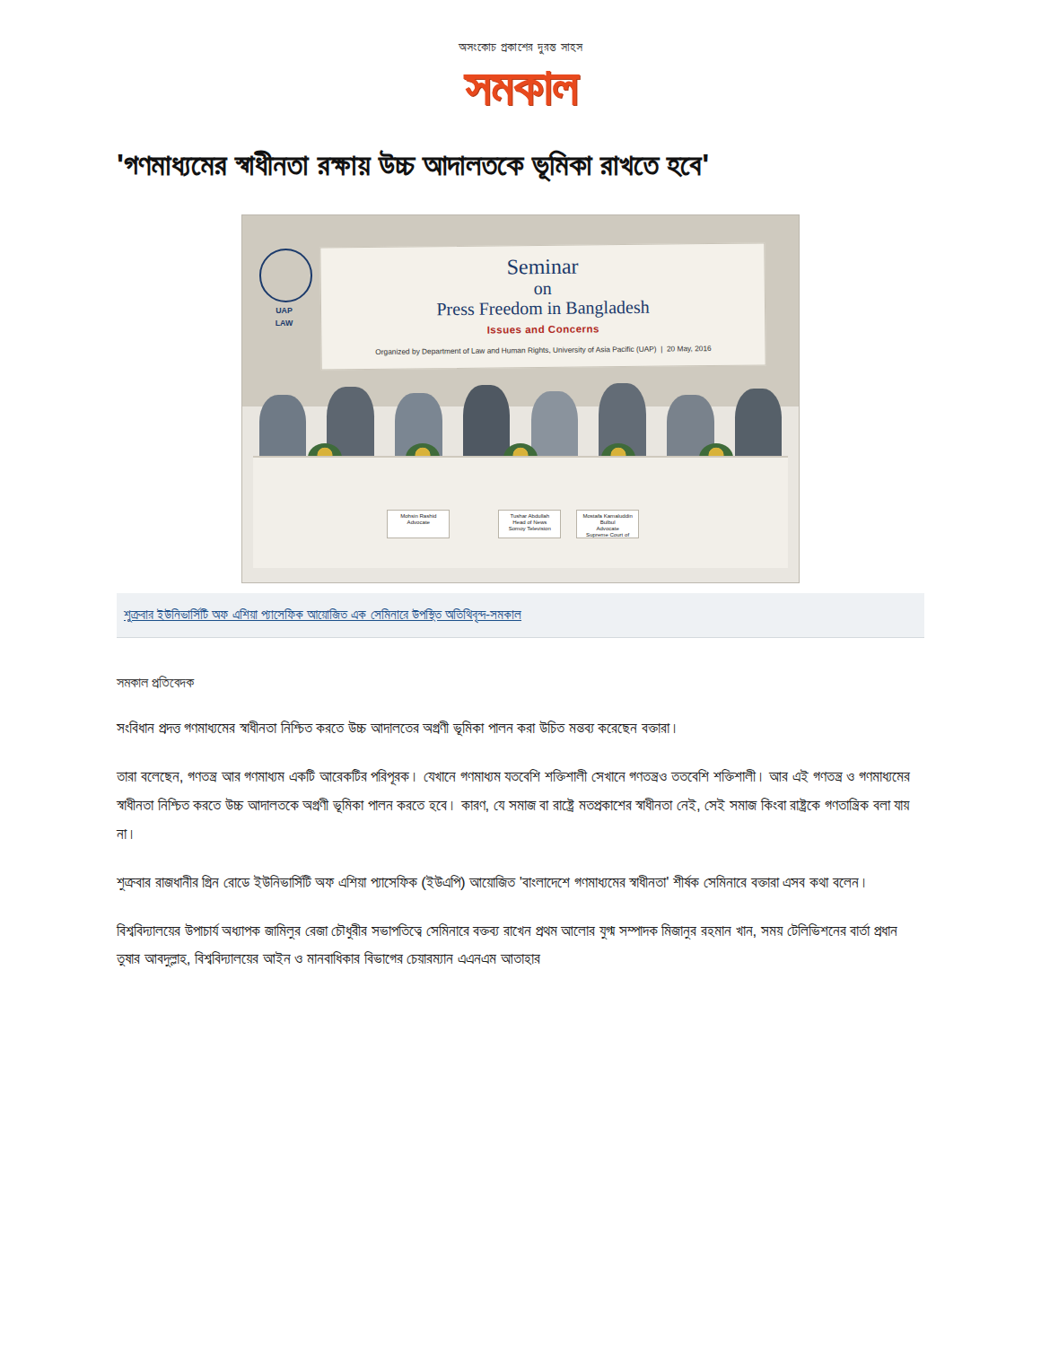অসংকোচ প্রকাশের দুরন্ত সাহস
সমকাল
'গণমাধ্যমের স্বাধীনতা রক্ষায় উচ্চ আদালতকে ভূমিকা রাখতে হবে'
UAP
LAW
Seminar
on
Press Freedom in Bangladesh
Issues and Concerns
Organized by Department of Law and Human Rights, University of Asia Pacific (UAP) | 20 May, 2016
Mohsin Rashid
Advocate
Tushar Abdullah
Head of News
Somoy Television
Mostafa Kamaluddin Bulbul
Advocate
Supreme Court of Bangladesh
শুক্রবার ইউনিভার্সিটি অফ এশিয়া প্যাসেফিক আয়োজিত এক সেমিনারে উপস্থিত অতিথিবৃন্দ-সমকাল
সমকাল প্রতিবেদক
সংবিধান প্রদত্ত গণমাধ্যমের স্বাধীনতা নিশ্চিত করতে উচ্চ আদালতের অগ্রণী ভূমিকা পালন করা উচিত মন্তব্য করেছেন বক্তারা।
তারা বলেছেন, গণতন্ত্র আর গণমাধ্যম একটি আরেকটির পরিপূরক। যেখানে গণমাধ্যম যতবেশি শক্তিশালী সেখানে গণতন্ত্রও ততবেশি শক্তিশালী। আর এই গণতন্ত্র ও গণমাধ্যমের স্বাধীনতা নিশ্চিত করতে উচ্চ আদালতকে অগ্রণী ভূমিকা পালন করতে হবে। কারণ, যে সমাজ বা রাষ্ট্রে মতপ্রকাশের স্বাধীনতা নেই, সেই সমাজ কিংবা রাষ্ট্রকে গণতান্ত্রিক বলা যায় না।
শুক্রবার রাজধানীর গ্রিন রোডে ইউনিভার্সিটি অফ এশিয়া প্যাসেফিক (ইউএপি) আয়োজিত 'বাংলাদেশে গণমাধ্যমের স্বাধীনতা' শীর্ষক সেমিনারে বক্তারা এসব কথা বলেন।
বিশ্ববিদ্যালয়ের উপাচার্য অধ্যাপক জামিলুর রেজা চৌধুরীর সভাপতিত্বে সেমিনারে বক্তব্য রাখেন প্রথম আলোর যুগ্ম সম্পাদক মিজানুর রহমান খান, সময় টেলিভিশনের বার্তা প্রধান তুষার আবদুল্লাহ, বিশ্ববিদ্যালয়ের আইন ও মানবাধিকার বিভাগের চেয়ারম্যান এএনএম আতাহার